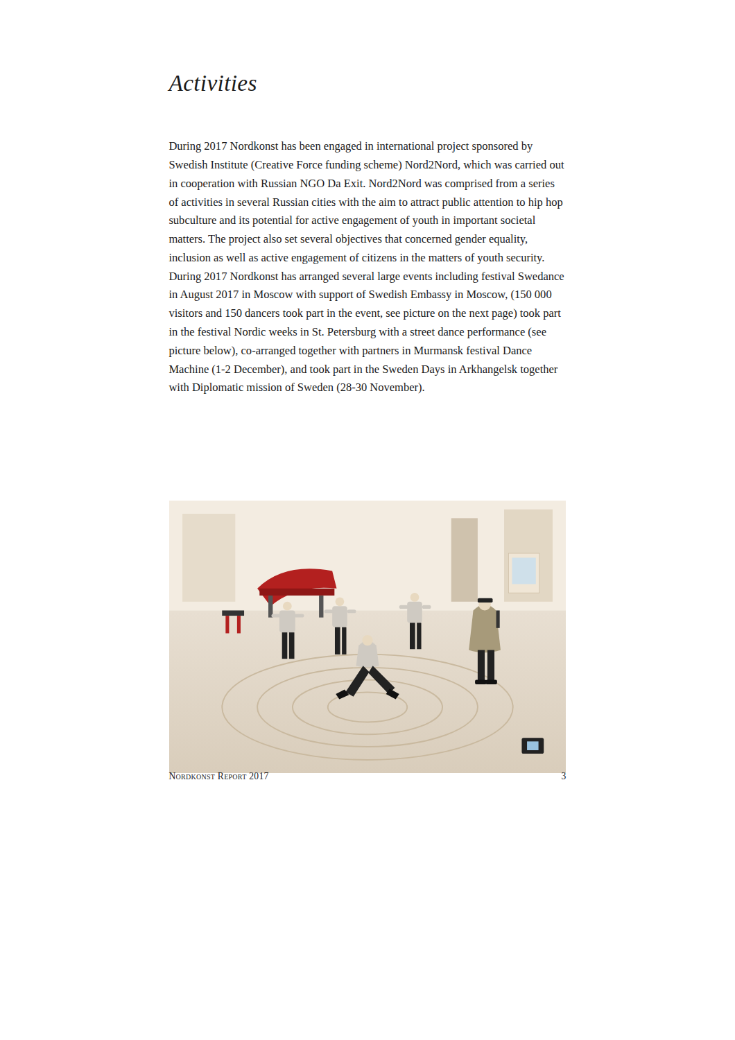Activities
During 2017 Nordkonst has been engaged in international project sponsored by Swedish Institute (Creative Force funding scheme) Nord2Nord, which was carried out in cooperation with Russian NGO Da Exit. Nord2Nord was comprised from a series of activities in several Russian cities with the aim to attract public attention to hip hop subculture and its potential for active engagement of youth in important societal matters. The project also set several objectives that concerned gender equality, inclusion as well as active engagement of citizens in the matters of youth security. During 2017 Nordkonst has arranged several large events including festival Swedance in August 2017 in Moscow with support of Swedish Embassy in Moscow, (150 000 visitors and 150 dancers took part in the event, see picture on the next page) took part in the festival Nordic weeks in St. Petersburg with a street dance performance (see picture below), co-arranged together with partners in Murmansk festival Dance Machine (1-2 December), and took part in the Sweden Days in Arkhangelsk together with Diplomatic mission of Sweden (28-30 November).
Nordkonst Report 2017 3